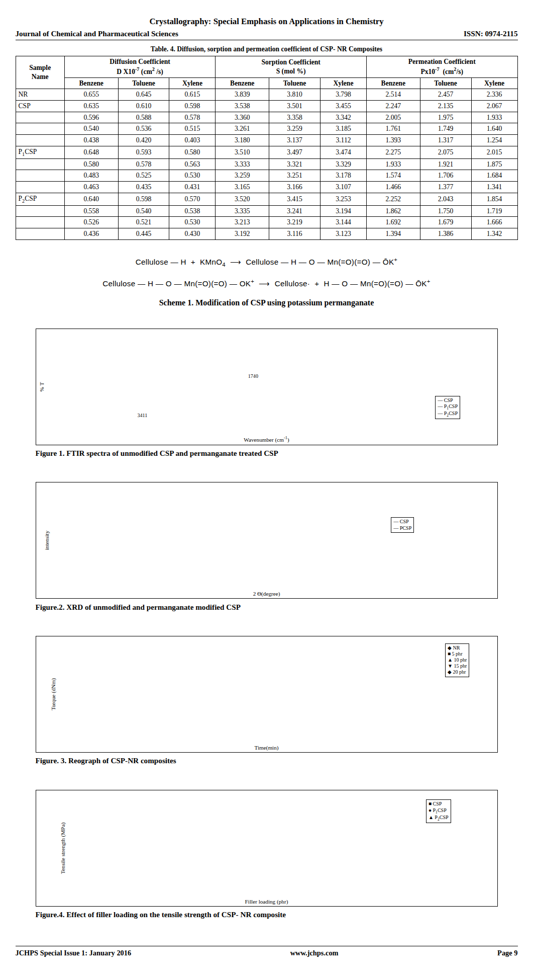Crystallography: Special Emphasis on Applications in Chemistry
Journal of Chemical and Pharmaceutical Sciences ISSN: 0974-2115
Table. 4. Diffusion, sorption and permeation coefficient of CSP- NR Composites
| Sample Name | Diffusion Coefficient D X10 -7 (cm 2 /s) | Sorption Coefficient S (mol %) | Permeation Coefficient Px10 -7 (cm 2 /s) |
| --- | --- | --- | --- |
| Benzene | Toluene | Xylene | Benzene | Toluene | Xylene | Benzene | Toluene | Xylene |
| NR | 0.655 | 0.645 | 0.615 | 3.839 | 3.810 | 3.798 | 2.514 | 2.457 | 2.336 |
| CSP | 0.635 | 0.610 | 0.598 | 3.538 | 3.501 | 3.455 | 2.247 | 2.135 | 2.067 |
| | 0.596 | 0.588 | 0.578 | 3.360 | 3.358 | 3.342 | 2.005 | 1.975 | 1.933 |
| | 0.540 | 0.536 | 0.515 | 3.261 | 3.259 | 3.185 | 1.761 | 1.749 | 1.640 |
| | 0.438 | 0.420 | 0.403 | 3.180 | 3.137 | 3.112 | 1.393 | 1.317 | 1.254 |
| P 1 CSP | 0.648 | 0.593 | 0.580 | 3.510 | 3.497 | 3.474 | 2.275 | 2.075 | 2.015 |
| | 0.580 | 0.578 | 0.563 | 3.333 | 3.321 | 3.329 | 1.933 | 1.921 | 1.875 |
| | 0.483 | 0.525 | 0.530 | 3.259 | 3.251 | 3.178 | 1.574 | 1.706 | 1.684 |
| | 0.463 | 0.435 | 0.431 | 3.165 | 3.166 | 3.107 | 1.466 | 1.377 | 1.341 |
| P 2 CSP | 0.640 | 0.598 | 0.570 | 3.520 | 3.415 | 3.253 | 2.252 | 2.043 | 1.854 |
| | 0.558 | 0.540 | 0.538 | 3.335 | 3.241 | 3.194 | 1.862 | 1.750 | 1.719 |
| | 0.526 | 0.521 | 0.530 | 3.213 | 3.219 | 3.144 | 1.692 | 1.679 | 1.666 |
| | 0.436 | 0.445 | 0.430 | 3.192 | 3.116 | 3.123 | 1.394 | 1.386 | 1.342 |
Cellulose — H + KMnO4 ⟶ Cellulose — H — O — Mn(=O)(=O) — ŌK+
Cellulose — H — O — Mn(=O)(=O) — OK+ ⟶ Cellulose· + H — O — Mn(=O)(=O) — ŌK+
Scheme 1. Modification of CSP using potassium permanganate
% T Wavenumber (cm-1) 1740 3411 — CSP
— P1CSP
— P2CSP
Figure 1. FTIR spectra of unmodified CSP and permanganate treated CSP
intensity 2 Θ(degree) — CSP
— PCSP
Figure.2. XRD of unmodified and permanganate modified CSP
Torque (dNm) Time(min) ◆ NR
■ 5 phr
▲ 10 phr
▼ 15 phr
◆ 20 phr
Figure. 3. Reograph of CSP-NR composites
Tensile strength (MPa) Filler loading (phr) ■ CSP
● P1CSP
▲ P2CSP
Figure.4. Effect of filler loading on the tensile strength of CSP- NR composite
JCHPS Special Issue 1: January 2016 www.jchps.com Page 9